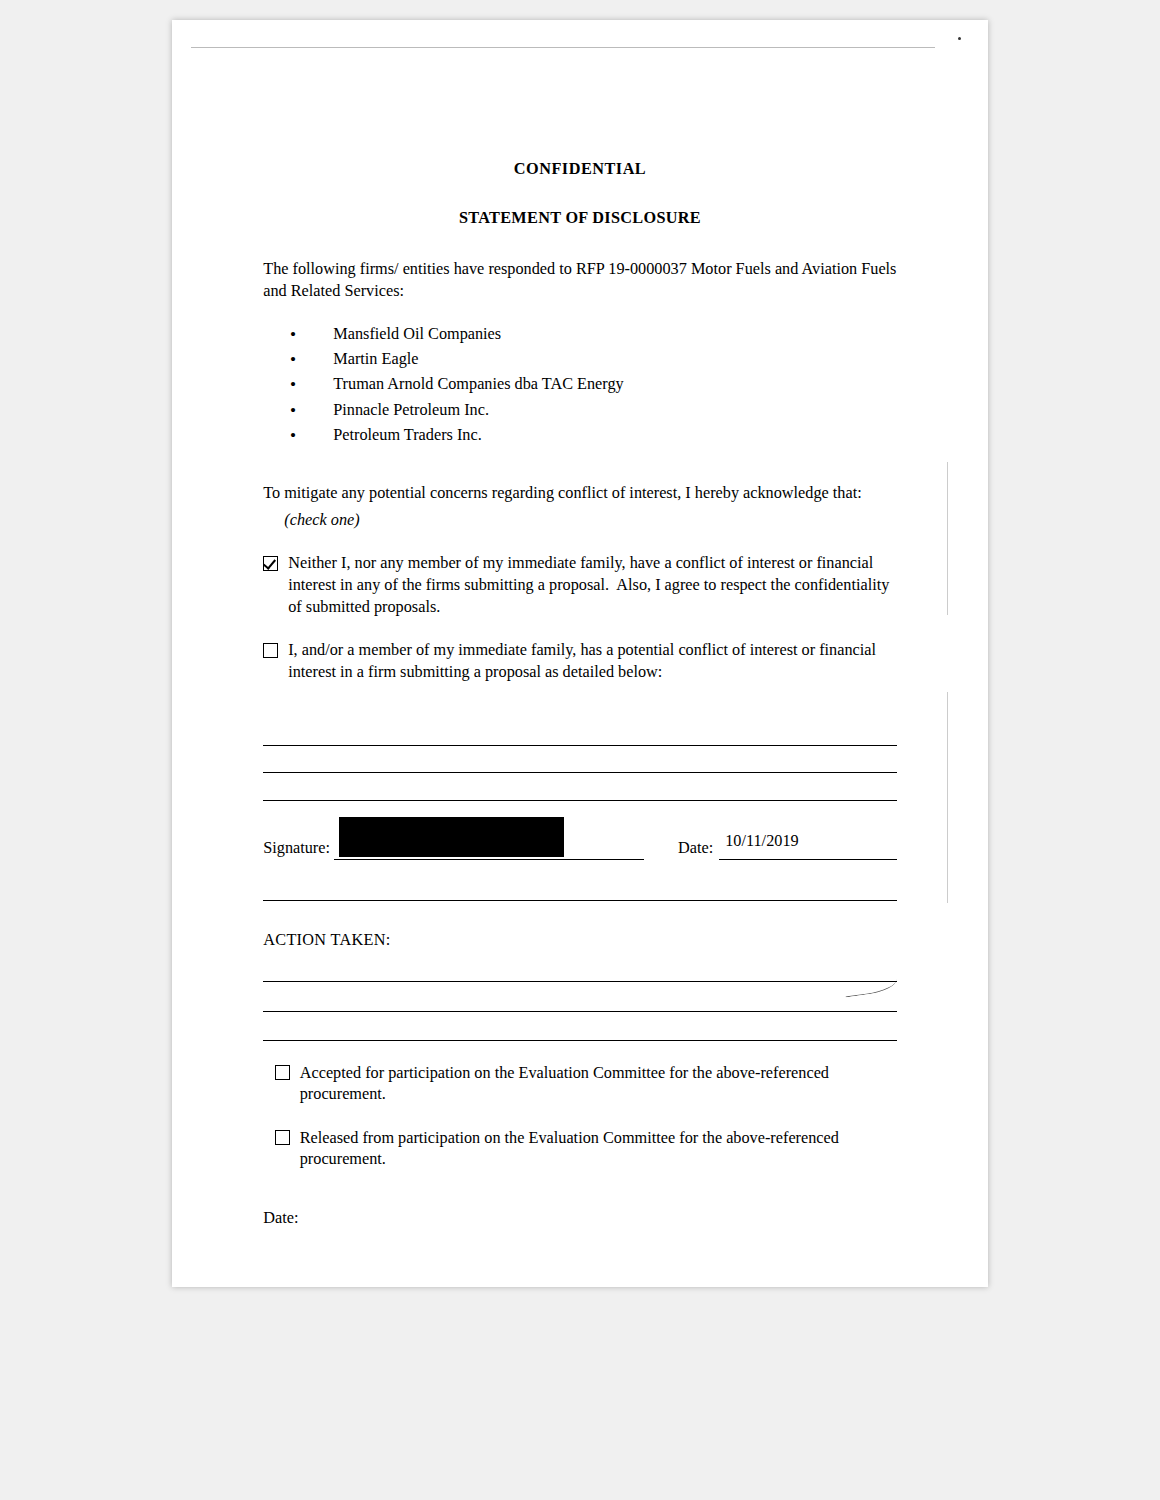CONFIDENTIAL
STATEMENT OF DISCLOSURE
The following firms/ entities have responded to RFP 19-0000037 Motor Fuels and Aviation Fuels and Related Services:
Mansfield Oil Companies
Martin Eagle
Truman Arnold Companies dba TAC Energy
Pinnacle Petroleum Inc.
Petroleum Traders Inc.
To mitigate any potential concerns regarding conflict of interest, I hereby acknowledge that:
(check one)
Neither I, nor any member of my immediate family, have a conflict of interest or financial interest in any of the firms submitting a proposal. Also, I agree to respect the confidentiality of submitted proposals.
I, and/or a member of my immediate family, has a potential conflict of interest or financial interest in a firm submitting a proposal as detailed below:
Signature:
Date:
10/11/2019
ACTION TAKEN:
Accepted for participation on the Evaluation Committee for the above-referenced procurement.
Released from participation on the Evaluation Committee for the above-referenced procurement.
Date: